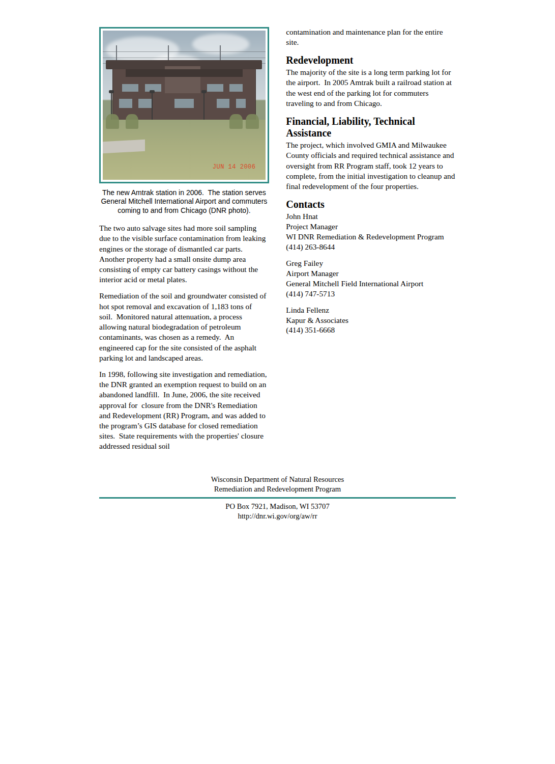JUN 14 2006
The new Amtrak station in 2006. The station serves General Mitchell International Airport and commuters coming to and from Chicago (DNR photo).
The two auto salvage sites had more soil sampling due to the visible surface contamination from leaking engines or the storage of dismantled car parts. Another property had a small onsite dump area consisting of empty car battery casings without the interior acid or metal plates.
Remediation of the soil and groundwater consisted of hot spot removal and excavation of 1,183 tons of soil. Monitored natural attenuation, a process allowing natural biodegradation of petroleum contaminants, was chosen as a remedy. An engineered cap for the site consisted of the asphalt parking lot and landscaped areas.
In 1998, following site investigation and remediation, the DNR granted an exemption request to build on an abandoned landfill. In June, 2006, the site received approval for closure from the DNR's Remediation and Redevelopment (RR) Program, and was added to the program’s GIS database for closed remediation sites. State requirements with the properties' closure addressed residual soil
contamination and maintenance plan for the entire site.
Redevelopment
The majority of the site is a long term parking lot for the airport. In 2005 Amtrak built a railroad station at the west end of the parking lot for commuters traveling to and from Chicago.
Financial, Liability, Technical Assistance
The project, which involved GMIA and Milwaukee County officials and required technical assistance and oversight from RR Program staff, took 12 years to complete, from the initial investigation to cleanup and final redevelopment of the four properties.
Contacts
John Hnat
Project Manager
WI DNR Remediation & Redevelopment Program
(414) 263-8644
Greg Failey
Airport Manager
General Mitchell Field International Airport
(414) 747-5713
Linda Fellenz
Kapur & Associates
(414) 351-6668
Wisconsin Department of Natural Resources
Remediation and Redevelopment Program
PO Box 7921, Madison, WI 53707
http://dnr.wi.gov/org/aw/rr